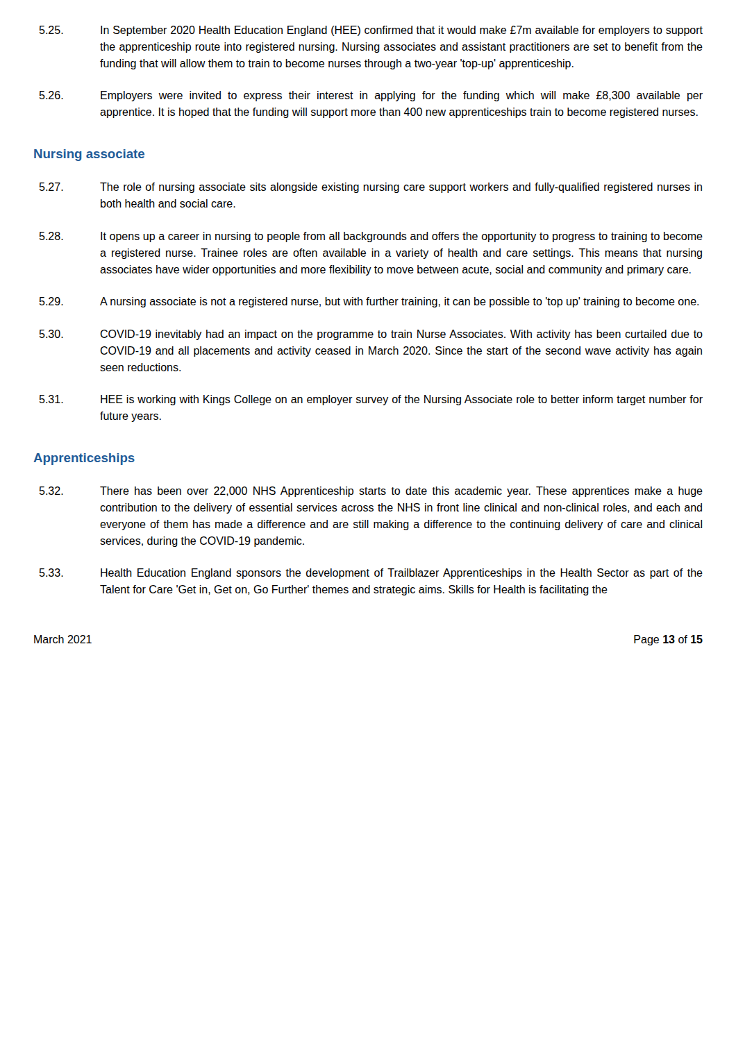5.25.
In September 2020 Health Education England (HEE) confirmed that it would make £7m available for employers to support the apprenticeship route into registered nursing. Nursing associates and assistant practitioners are set to benefit from the funding that will allow them to train to become nurses through a two-year 'top-up' apprenticeship.
5.26.
Employers were invited to express their interest in applying for the funding which will make £8,300 available per apprentice. It is hoped that the funding will support more than 400 new apprenticeships train to become registered nurses.
Nursing associate
5.27.
The role of nursing associate sits alongside existing nursing care support workers and fully-qualified registered nurses in both health and social care.
5.28.
It opens up a career in nursing to people from all backgrounds and offers the opportunity to progress to training to become a registered nurse. Trainee roles are often available in a variety of health and care settings. This means that nursing associates have wider opportunities and more flexibility to move between acute, social and community and primary care.
5.29.
A nursing associate is not a registered nurse, but with further training, it can be possible to 'top up' training to become one.
5.30.
COVID-19 inevitably had an impact on the programme to train Nurse Associates. With activity has been curtailed due to COVID-19 and all placements and activity ceased in March 2020. Since the start of the second wave activity has again seen reductions.
5.31.
HEE is working with Kings College on an employer survey of the Nursing Associate role to better inform target number for future years.
Apprenticeships
5.32.
There has been over 22,000 NHS Apprenticeship starts to date this academic year. These apprentices make a huge contribution to the delivery of essential services across the NHS in front line clinical and non-clinical roles, and each and everyone of them has made a difference and are still making a difference to the continuing delivery of care and clinical services, during the COVID-19 pandemic.
5.33.
Health Education England sponsors the development of Trailblazer Apprenticeships in the Health Sector as part of the Talent for Care 'Get in, Get on, Go Further' themes and strategic aims. Skills for Health is facilitating the
March 2021
Page 13 of 15